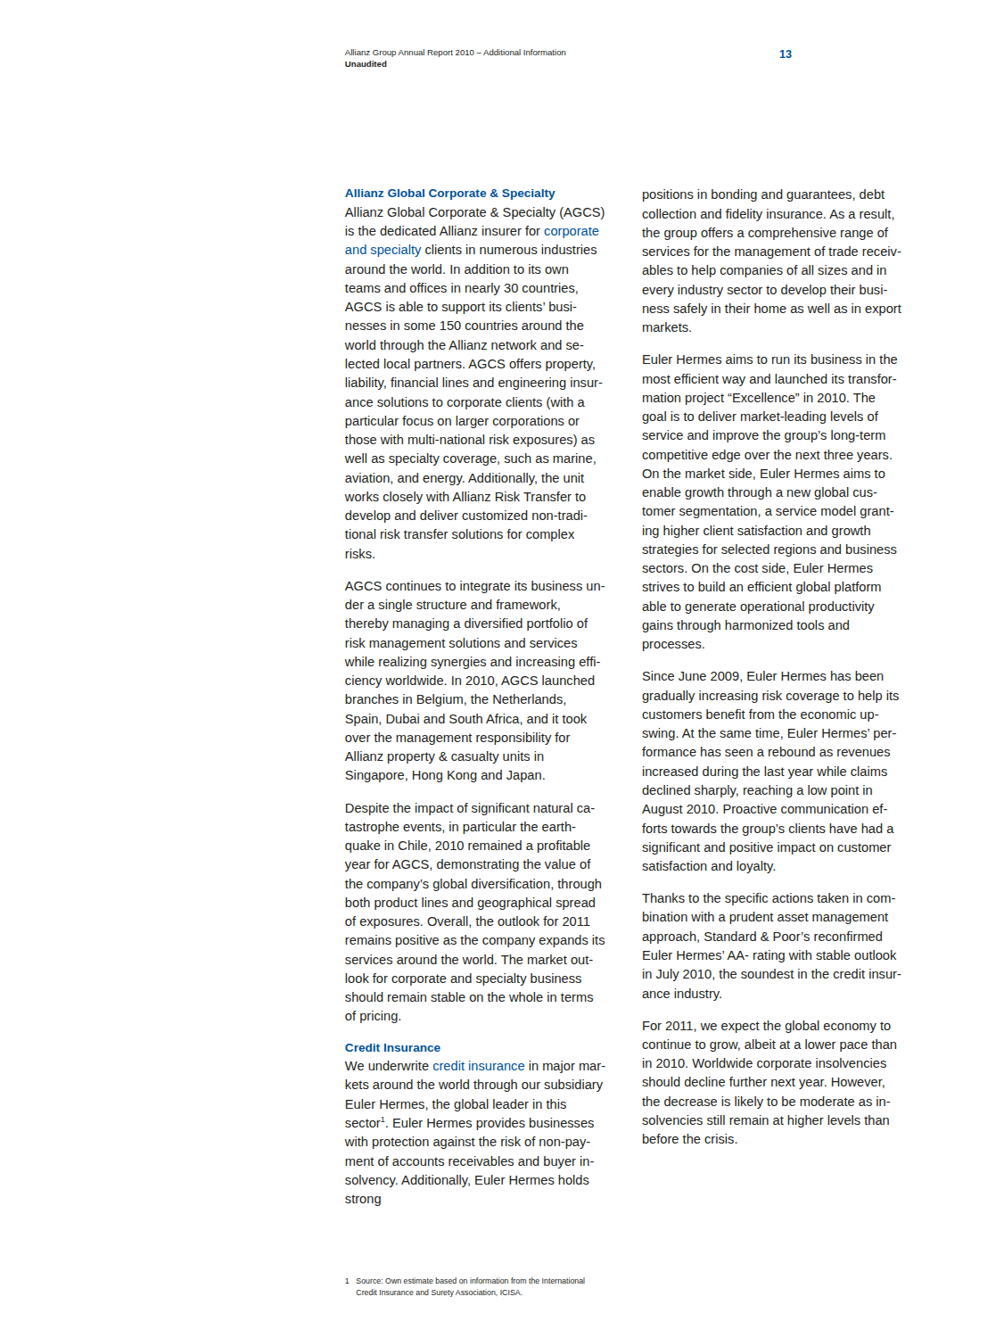Allianz Group Annual Report 2010 – Additional Information
Unaudited
13
Allianz Global Corporate & Specialty
Allianz Global Corporate & Specialty (AGCS) is the dedicated Allianz insurer for corporate and specialty clients in numerous industries around the world. In addition to its own teams and offices in nearly 30 countries, AGCS is able to support its clients’ businesses in some 150 countries around the world through the Allianz network and selected local partners. AGCS offers property, liability, financial lines and engineering insurance solutions to corporate clients (with a particular focus on larger corporations or those with multi-national risk exposures) as well as specialty coverage, such as marine, aviation, and energy. Additionally, the unit works closely with Allianz Risk Transfer to develop and deliver customized non-traditional risk transfer solutions for complex risks.
AGCS continues to integrate its business under a single structure and framework, thereby managing a diversified portfolio of risk management solutions and services while realizing synergies and increasing efficiency worldwide. In 2010, AGCS launched branches in Belgium, the Netherlands, Spain, Dubai and South Africa, and it took over the management responsibility for Allianz property & casualty units in Singapore, Hong Kong and Japan.
Despite the impact of significant natural catastrophe events, in particular the earthquake in Chile, 2010 remained a profitable year for AGCS, demonstrating the value of the company’s global diversification, through both product lines and geographical spread of exposures. Overall, the outlook for 2011 remains positive as the company expands its services around the world. The market outlook for corporate and specialty business should remain stable on the whole in terms of pricing.
Credit Insurance
We underwrite credit insurance in major markets around the world through our subsidiary Euler Hermes, the global leader in this sector1. Euler Hermes provides businesses with protection against the risk of non-payment of accounts receivables and buyer insolvency. Additionally, Euler Hermes holds strong
positions in bonding and guarantees, debt collection and fidelity insurance. As a result, the group offers a comprehensive range of services for the management of trade receivables to help companies of all sizes and in every industry sector to develop their business safely in their home as well as in export markets.
Euler Hermes aims to run its business in the most efficient way and launched its transformation project “Excellence” in 2010. The goal is to deliver market-leading levels of service and improve the group’s long-term competitive edge over the next three years. On the market side, Euler Hermes aims to enable growth through a new global customer segmentation, a service model granting higher client satisfaction and growth strategies for selected regions and business sectors. On the cost side, Euler Hermes strives to build an efficient global platform able to generate operational productivity gains through harmonized tools and processes.
Since June 2009, Euler Hermes has been gradually increasing risk coverage to help its customers benefit from the economic upswing. At the same time, Euler Hermes’ performance has seen a rebound as revenues increased during the last year while claims declined sharply, reaching a low point in August 2010. Proactive communication efforts towards the group’s clients have had a significant and positive impact on customer satisfaction and loyalty.
Thanks to the specific actions taken in combination with a prudent asset management approach, Standard & Poor’s reconfirmed Euler Hermes’ AA- rating with stable outlook in July 2010, the soundest in the credit insurance industry.
For 2011, we expect the global economy to continue to grow, albeit at a lower pace than in 2010. Worldwide corporate insolvencies should decline further next year. However, the decrease is likely to be moderate as insolvencies still remain at higher levels than before the crisis.
1
Source: Own estimate based on information from the International Credit Insurance and Surety Association, ICISA.